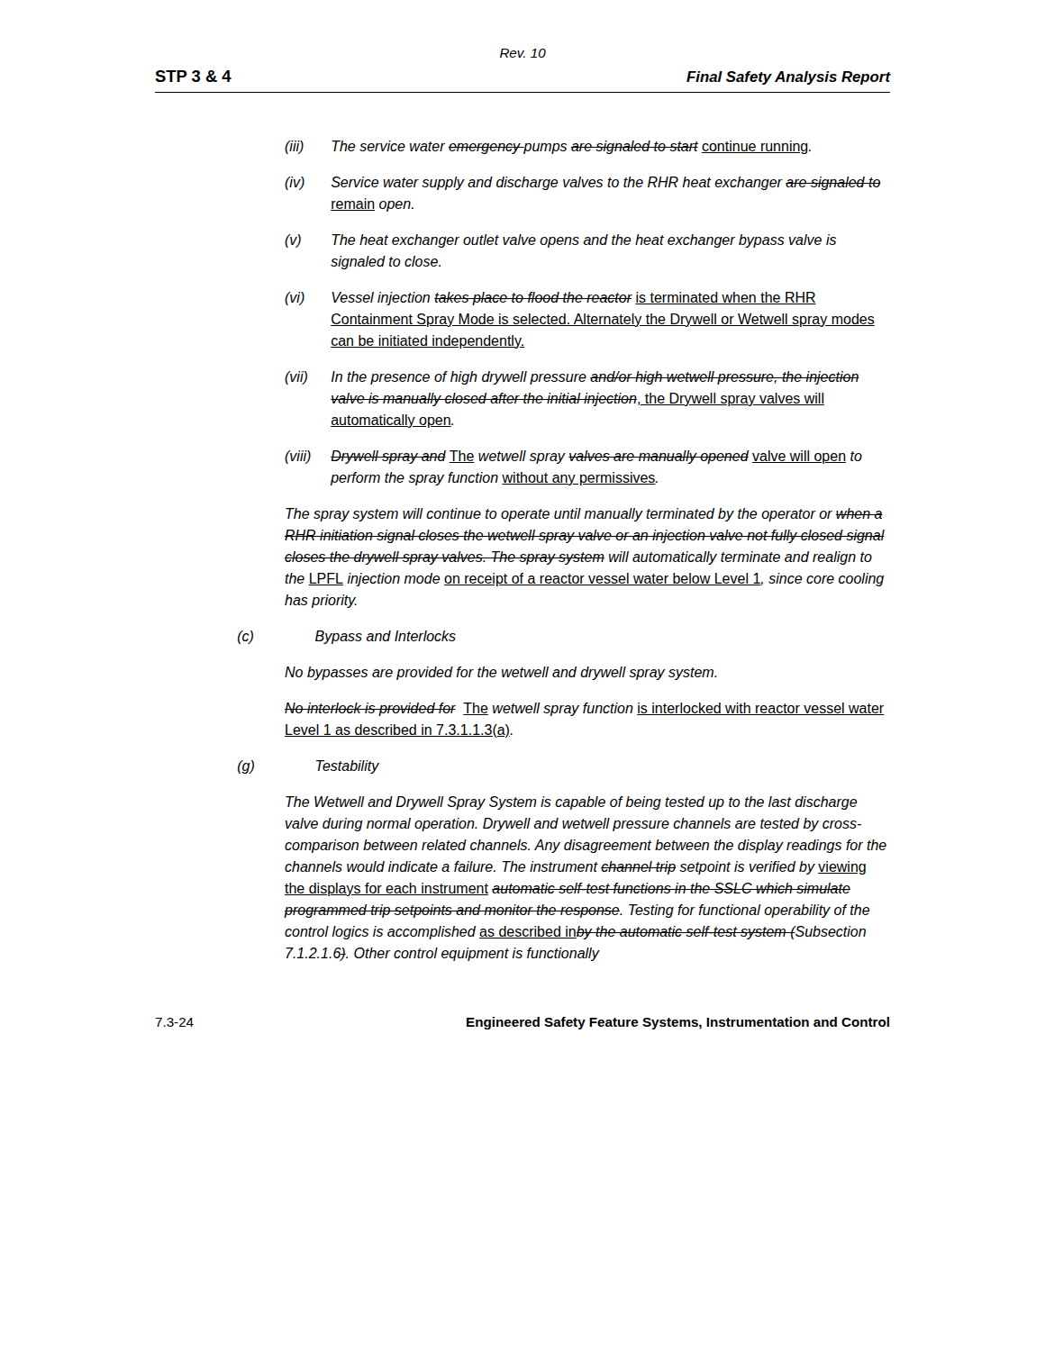Rev. 10
STP 3 & 4 Final Safety Analysis Report
(iii)
The service water emergency pumps are signaled to start continue running.
(iv)
Service water supply and discharge valves to the RHR heat exchanger are signaled to remain open.
(v)
The heat exchanger outlet valve opens and the heat exchanger bypass valve is signaled to close.
(vi)
Vessel injection takes place to flood the reactor is terminated when the RHR Containment Spray Mode is selected. Alternately the Drywell or Wetwell spray modes can be initiated independently.
(vii)
In the presence of high drywell pressure and/or high wetwell pressure, the injection valve is manually closed after the initial injection, the Drywell spray valves will automatically open.
(viii)
Drywell spray and The wetwell spray valves are manually opened valve will open to perform the spray function without any permissives.
The spray system will continue to operate until manually terminated by the operator or when a RHR initiation signal closes the wetwell spray valve or an injection valve not fully closed signal closes the drywell spray valves. The spray system will automatically terminate and realign to the LPFL injection mode on receipt of a reactor vessel water below Level 1, since core cooling has priority.
(c)
Bypass and Interlocks
No bypasses are provided for the wetwell and drywell spray system.
No interlock is provided for The wetwell spray function is interlocked with reactor vessel water Level 1 as described in 7.3.1.1.3(a).
(g)
Testability
The Wetwell and Drywell Spray System is capable of being tested up to the last discharge valve during normal operation. Drywell and wetwell pressure channels are tested by cross-comparison between related channels. Any disagreement between the display readings for the channels would indicate a failure. The instrument channel trip setpoint is verified by viewing the displays for each instrument automatic self-test functions in the SSLC which simulate programmed trip setpoints and monitor the response. Testing for functional operability of the control logics is accomplished as described inby the automatic self-test system (Subsection 7.1.2.1.6). Other control equipment is functionally
7.3-24 Engineered Safety Feature Systems, Instrumentation and Control